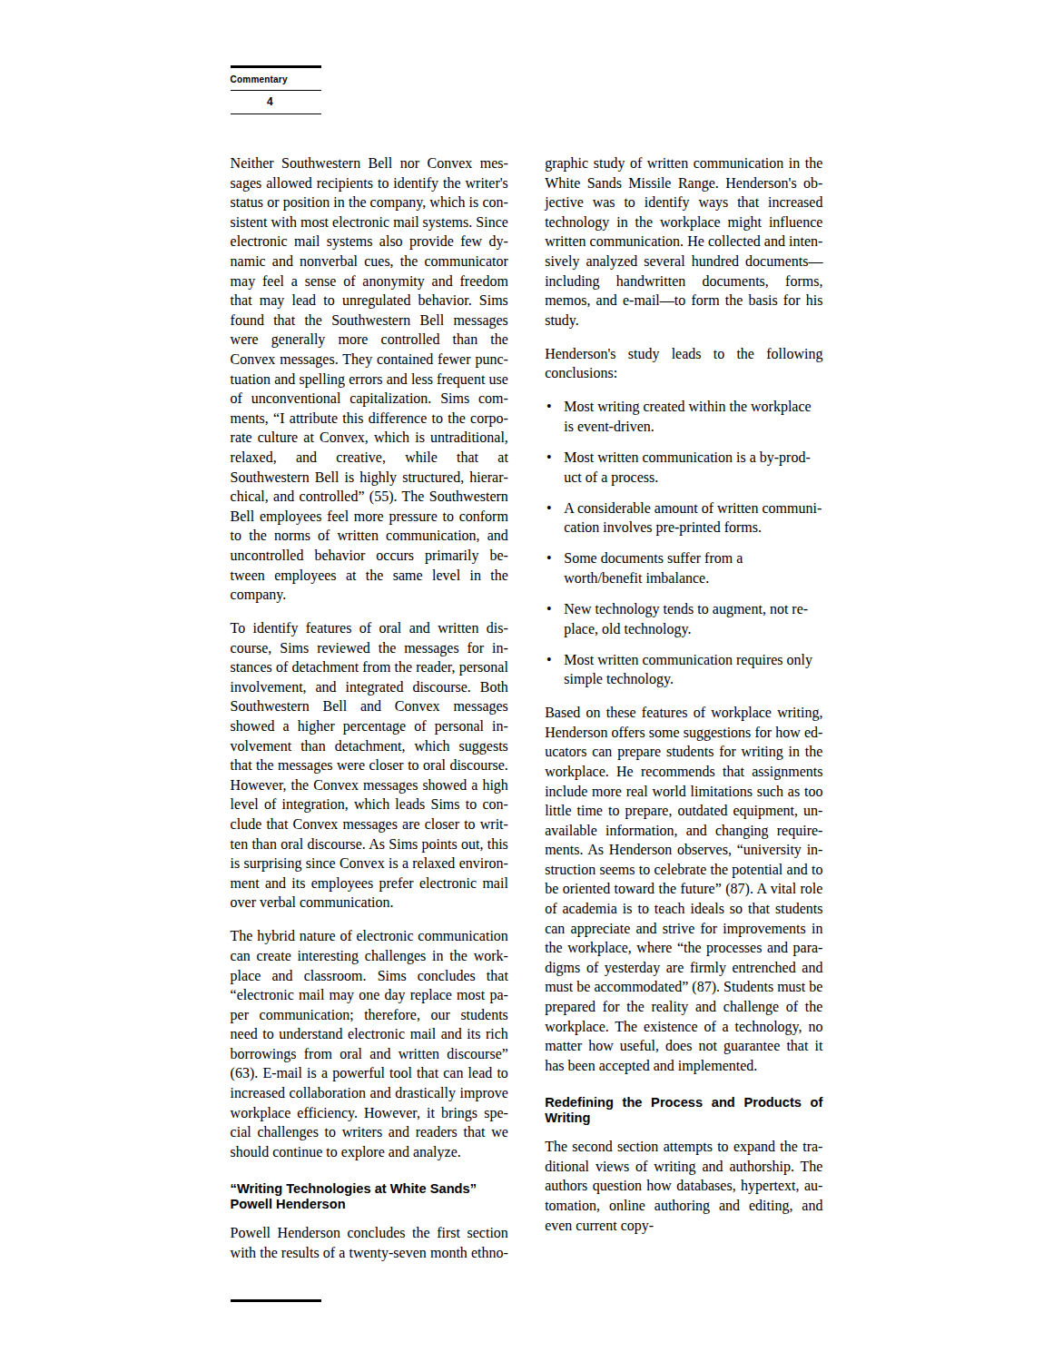Commentary
4
Neither Southwestern Bell nor Convex messages allowed recipients to identify the writer's status or position in the company, which is consistent with most electronic mail systems. Since electronic mail systems also provide few dynamic and nonverbal cues, the communicator may feel a sense of anonymity and freedom that may lead to unregulated behavior. Sims found that the Southwestern Bell messages were generally more controlled than the Convex messages. They contained fewer punctuation and spelling errors and less frequent use of unconventional capitalization. Sims comments, “I attribute this difference to the corporate culture at Convex, which is untraditional, relaxed, and creative, while that at Southwestern Bell is highly structured, hierarchical, and controlled” (55). The Southwestern Bell employees feel more pressure to conform to the norms of written communication, and uncontrolled behavior occurs primarily between employees at the same level in the company.
To identify features of oral and written discourse, Sims reviewed the messages for instances of detachment from the reader, personal involvement, and integrated discourse. Both Southwestern Bell and Convex messages showed a higher percentage of personal involvement than detachment, which suggests that the messages were closer to oral discourse. However, the Convex messages showed a high level of integration, which leads Sims to conclude that Convex messages are closer to written than oral discourse. As Sims points out, this is surprising since Convex is a relaxed environment and its employees prefer electronic mail over verbal communication.
The hybrid nature of electronic communication can create interesting challenges in the workplace and classroom. Sims concludes that “electronic mail may one day replace most paper communication; therefore, our students need to understand electronic mail and its rich borrowings from oral and written discourse” (63). E-mail is a powerful tool that can lead to increased collaboration and drastically improve workplace efficiency. However, it brings special challenges to writers and readers that we should continue to explore and analyze.
“Writing Technologies at White Sands”
Powell Henderson
Powell Henderson concludes the first section with the results of a twenty-seven month ethnographic study of written communication in the White Sands Missile Range. Henderson's objective was to identify ways that increased technology in the workplace might influence written communication. He collected and intensively analyzed several hundred documents—including handwritten documents, forms, memos, and e-mail—to form the basis for his study.
Henderson's study leads to the following conclusions:
Most writing created within the workplace is event-driven.
Most written communication is a by-product of a process.
A considerable amount of written communication involves pre-printed forms.
Some documents suffer from a worth/benefit imbalance.
New technology tends to augment, not replace, old technology.
Most written communication requires only simple technology.
Based on these features of workplace writing, Henderson offers some suggestions for how educators can prepare students for writing in the workplace. He recommends that assignments include more real world limitations such as too little time to prepare, outdated equipment, unavailable information, and changing requirements. As Henderson observes, “university instruction seems to celebrate the potential and to be oriented toward the future” (87). A vital role of academia is to teach ideals so that students can appreciate and strive for improvements in the workplace, where “the processes and paradigms of yesterday are firmly entrenched and must be accommodated” (87). Students must be prepared for the reality and challenge of the workplace. The existence of a technology, no matter how useful, does not guarantee that it has been accepted and implemented.
Redefining the Process and Products of Writing
The second section attempts to expand the traditional views of writing and authorship. The authors question how databases, hypertext, automation, online authoring and editing, and even current copy-